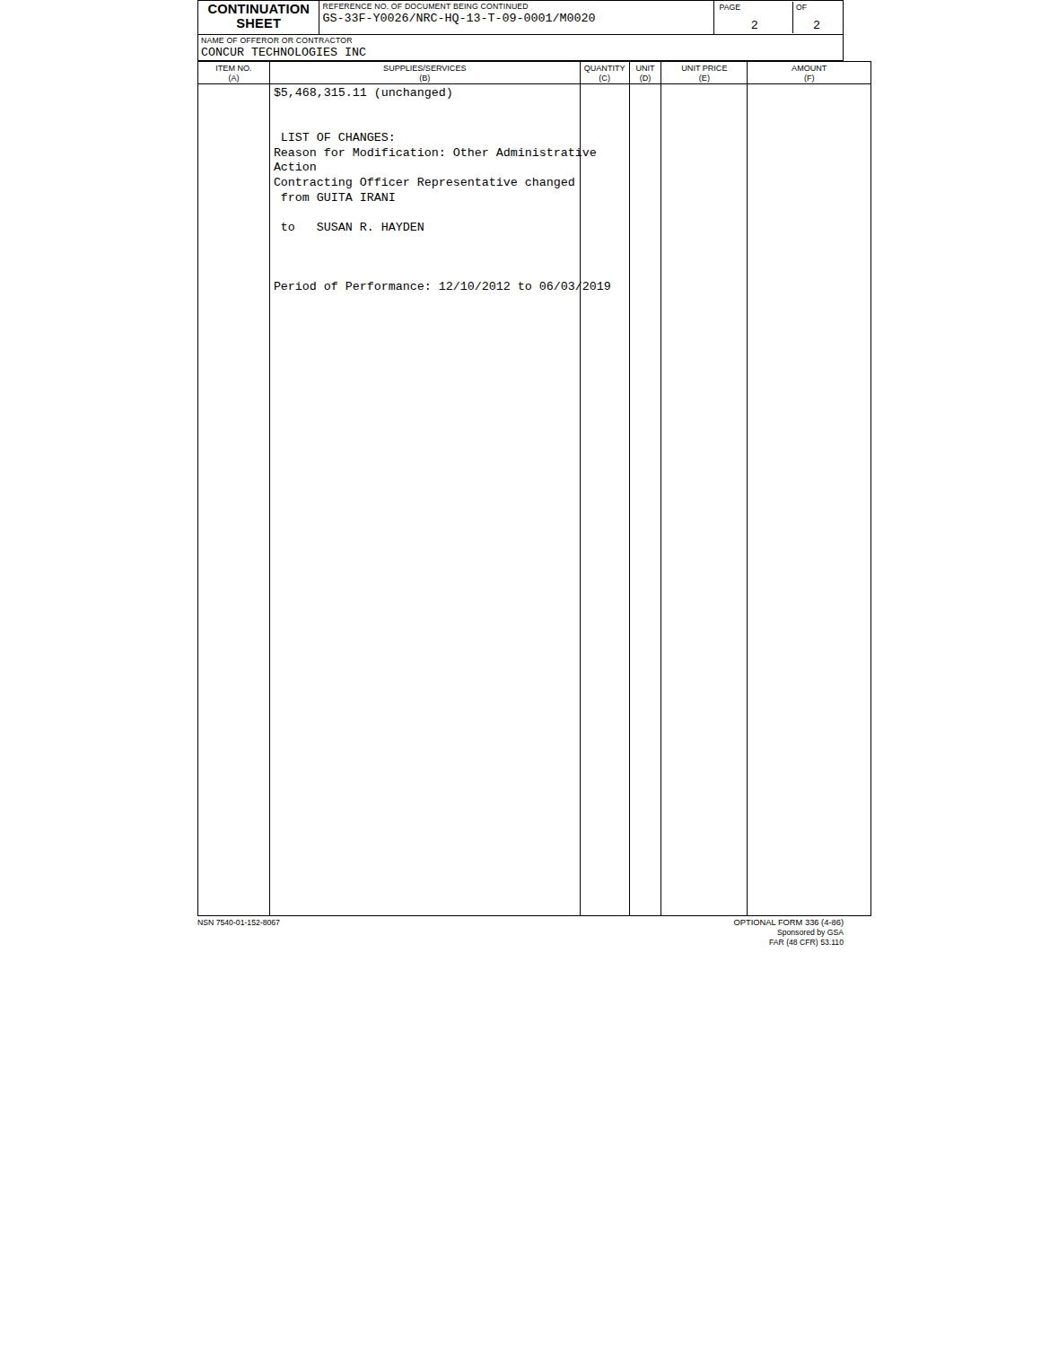| CONTINUATION SHEET | REFERENCE NO. OF DOCUMENT BEING CONTINUED GS-33F-Y0026/NRC-HQ-13-T-09-0001/M0020 | / PAGE / OF / / 2 / 2 / |
| NAME OF OFFEROR OR CONTRACTOR CONCUR TECHNOLOGIES INC |
| ITEM NO. (A) | SUPPLIES/SERVICES (B) | QUANTITY (C) | UNIT (D) | UNIT PRICE (E) | AMOUNT (F) |
| --- | --- | --- | --- | --- | --- |
| | $5,468,315.11 (unchanged) LIST OF CHANGES: Reason for Modification: Other Administrative Action Contracting Officer Representative changed from GUITA IRANI to SUSAN R. HAYDEN Period of Performance: 12/10/2012 to 06/03/2019 | | | | |
NSN 7540-01-152-8067
OPTIONAL FORM 336 (4-86)
Sponsored by GSA
FAR (48 CFR) 53.110